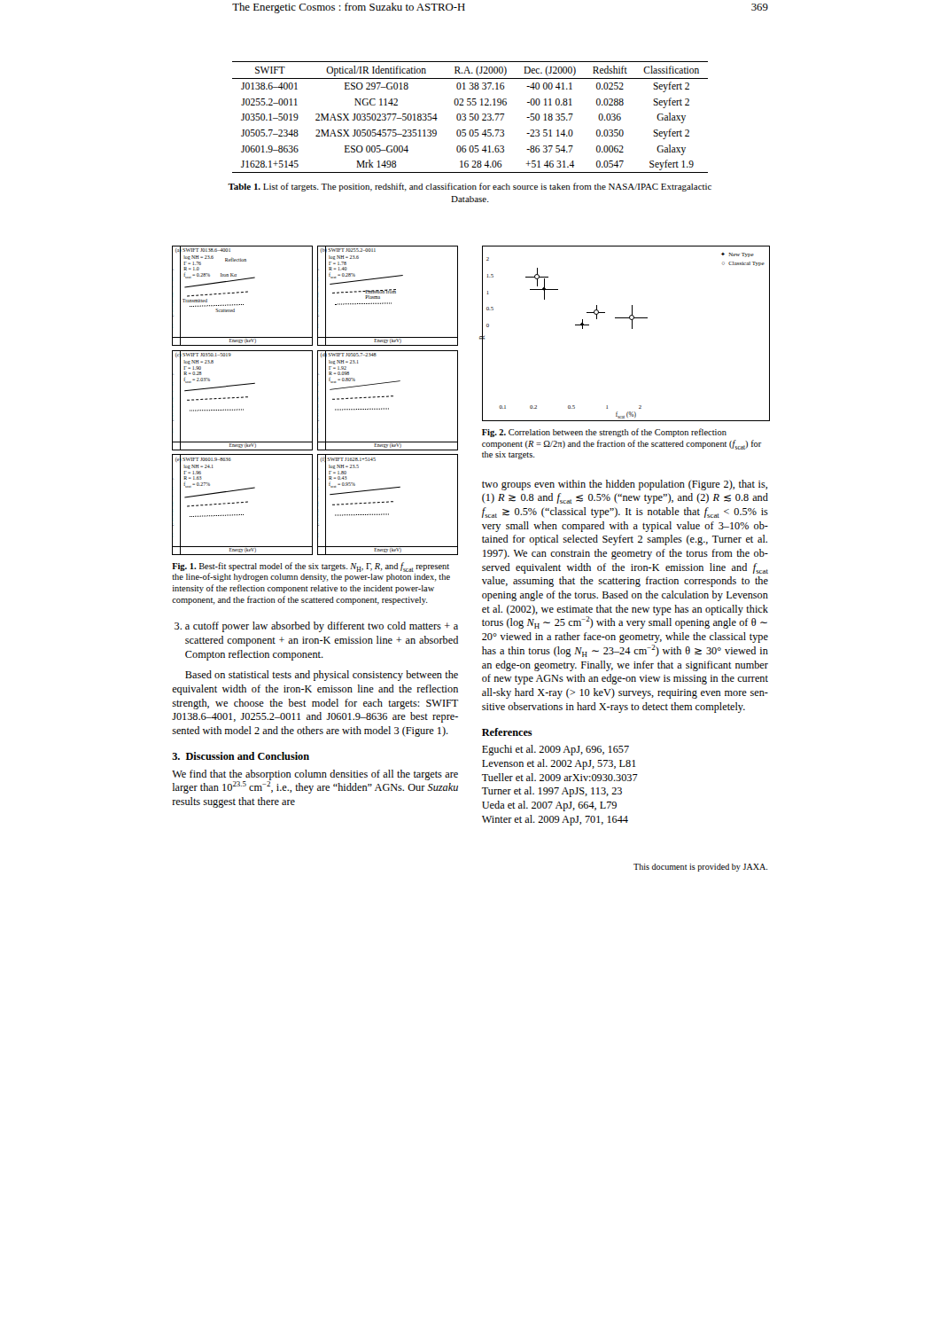The Energetic Cosmos : from Suzaku to ASTRO-H
369
| SWIFT | Optical/IR Identification | R.A. (J2000) | Dec. (J2000) | Redshift | Classification |
| --- | --- | --- | --- | --- | --- |
| J0138.6–4001 | ESO 297–G018 | 01 38 37.16 | -40 00 41.1 | 0.0252 | Seyfert 2 |
| J0255.2–0011 | NGC 1142 | 02 55 12.196 | -00 11 0.81 | 0.0288 | Seyfert 2 |
| J0350.1–5019 | 2MASX J03502377–5018354 | 03 50 23.77 | -50 18 35.7 | 0.036 | Galaxy |
| J0505.7–2348 | 2MASX J05054575–2351139 | 05 05 45.73 | -23 51 14.0 | 0.0350 | Seyfert 2 |
| J0601.9–8636 | ESO 005–G004 | 06 05 41.63 | -86 37 54.7 | 0.0062 | Galaxy |
| J1628.1+5145 | Mrk 1498 | 16 28 4.06 | +51 46 31.4 | 0.0547 | Seyfert 1.9 |
Table 1. List of targets. The position, redshift, and classification for each source is taken from the NASA/IPAC Extragalactic Database.
keV2 (Photons cm-2 s-1 keV-1)
Energy (keV)
(a) SWIFT J0138.6–4001
log NH = 23.6
Γ = 1.76
R = 1.0
fscat = 0.28%
Reflection
Iron Kα
Transmitted
Scattered
keV2 (Photons cm-2 s-1 keV-1)
Energy (keV)
(b) SWIFT J0255.2–0011
log NH = 23.6
Γ = 1.78
R = 1.40
fscat = 0.28%
Emission from
Plasma
keV2 (Photons cm-2 s-1 keV-1)
Energy (keV)
(c) SWIFT J0350.1–5019
log NH = 23.8
Γ = 1.90
R = 0.28
fscat = 2.03%
keV2 (Photons cm-2 s-1 keV-1)
Energy (keV)
(d) SWIFT J0505.7–2348
log NH = 23.1
Γ = 1.92
R = 0.098
fscat = 0.80%
keV2 (Photons cm-2 s-1 keV-1)
Energy (keV)
(e) SWIFT J0601.9–8636
log NH = 24.1
Γ = 1.96
R = 1.63
fscat = 0.27%
keV2 (Photons cm-2 s-1 keV-1)
Energy (keV)
(f) SWIFT J1628.1+5145
log NH = 23.5
Γ = 1.80
R = 0.43
fscat = 0.95%
Fig. 1. Best-fit spectral model of the six targets. NH, Γ, R, and fscat represent the line-of-sight hydrogen column density, the power-law photon index, the intensity of the reflection component relative to the incident power-law component, and the fraction of the scattered component, respectively.
a cutoff power law absorbed by different two cold matters + a scattered component + an iron-K emission line + an absorbed Compton reflection component.
Based on statistical tests and physical consistency between the equivalent width of the iron-K emisson line and the reflection strength, we choose the best model for each targets: SWIFT J0138.6–4001, J0255.2–0011 and J0601.9–8636 are best represented with model 2 and the others are with model 3 (Figure 1).
3. Discussion and Conclusion
We find that the absorption column densities of all the targets are larger than 1023.5 cm−2, i.e., they are “hidden” AGNs. Our Suzaku results suggest that there are
✦ New Type
○ Classical Type
R
fscat (%)
2
1.5
1
0.5
0
0.1
0.2
0.5
1
2
Fig. 2. Correlation between the strength of the Compton reflection component (R = Ω/2π) and the fraction of the scattered component (fscat) for the six targets.
two groups even within the hidden population (Figure 2), that is, (1) R ≳ 0.8 and fscat ≲ 0.5% (“new type”), and (2) R ≲ 0.8 and fscat ≳ 0.5% (“classical type”). It is notable that fscat < 0.5% is very small when compared with a typical value of 3–10% obtained for optical selected Seyfert 2 samples (e.g., Turner et al. 1997). We can constrain the geometry of the torus from the observed equivalent width of the iron-K emission line and fscat value, assuming that the scattering fraction corresponds to the opening angle of the torus. Based on the calculation by Levenson et al. (2002), we estimate that the new type has an optically thick torus (log NH ∼ 25 cm−2) with a very small opening angle of θ ∼ 20° viewed in a rather face-on geometry, while the classical type has a thin torus (log NH ∼ 23–24 cm−2) with θ ≳ 30° viewed in an edge-on geometry. Finally, we infer that a significant number of new type AGNs with an edge-on view is missing in the current all-sky hard X-ray (> 10 keV) surveys, requiring even more sensitive observations in hard X-rays to detect them completely.
References
Eguchi et al. 2009 ApJ, 696, 1657
Levenson et al. 2002 ApJ, 573, L81
Tueller et al. 2009 arXiv:0930.3037
Turner et al. 1997 ApJS, 113, 23
Ueda et al. 2007 ApJ, 664, L79
Winter et al. 2009 ApJ, 701, 1644
This document is provided by JAXA.